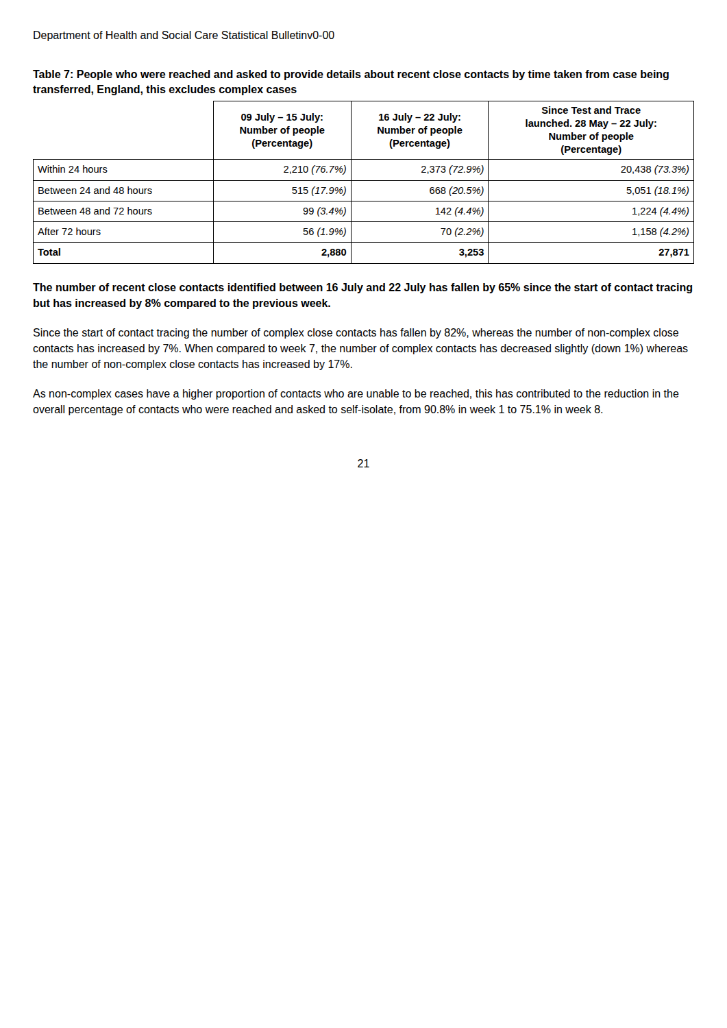Department of Health and Social Care Statistical Bulletinv0-00
Table 7: People who were reached and asked to provide details about recent close contacts by time taken from case being transferred, England, this excludes complex cases
| | 09 July – 15 July: Number of people (Percentage) | 16 July – 22 July: Number of people (Percentage) | Since Test and Trace launched. 28 May – 22 July: Number of people (Percentage) |
| --- | --- | --- | --- |
| Within 24 hours | 2,210 (76.7%) | 2,373 (72.9%) | 20,438 (73.3%) |
| Between 24 and 48 hours | 515 (17.9%) | 668 (20.5%) | 5,051 (18.1%) |
| Between 48 and 72 hours | 99 (3.4%) | 142 (4.4%) | 1,224 (4.4%) |
| After 72 hours | 56 (1.9%) | 70 (2.2%) | 1,158 (4.2%) |
| Total | 2,880 | 3,253 | 27,871 |
The number of recent close contacts identified between 16 July and 22 July has fallen by 65% since the start of contact tracing but has increased by 8% compared to the previous week.
Since the start of contact tracing the number of complex close contacts has fallen by 82%, whereas the number of non-complex close contacts has increased by 7%. When compared to week 7, the number of complex contacts has decreased slightly (down 1%) whereas the number of non-complex close contacts has increased by 17%.
As non-complex cases have a higher proportion of contacts who are unable to be reached, this has contributed to the reduction in the overall percentage of contacts who were reached and asked to self-isolate, from 90.8% in week 1 to 75.1% in week 8.
21